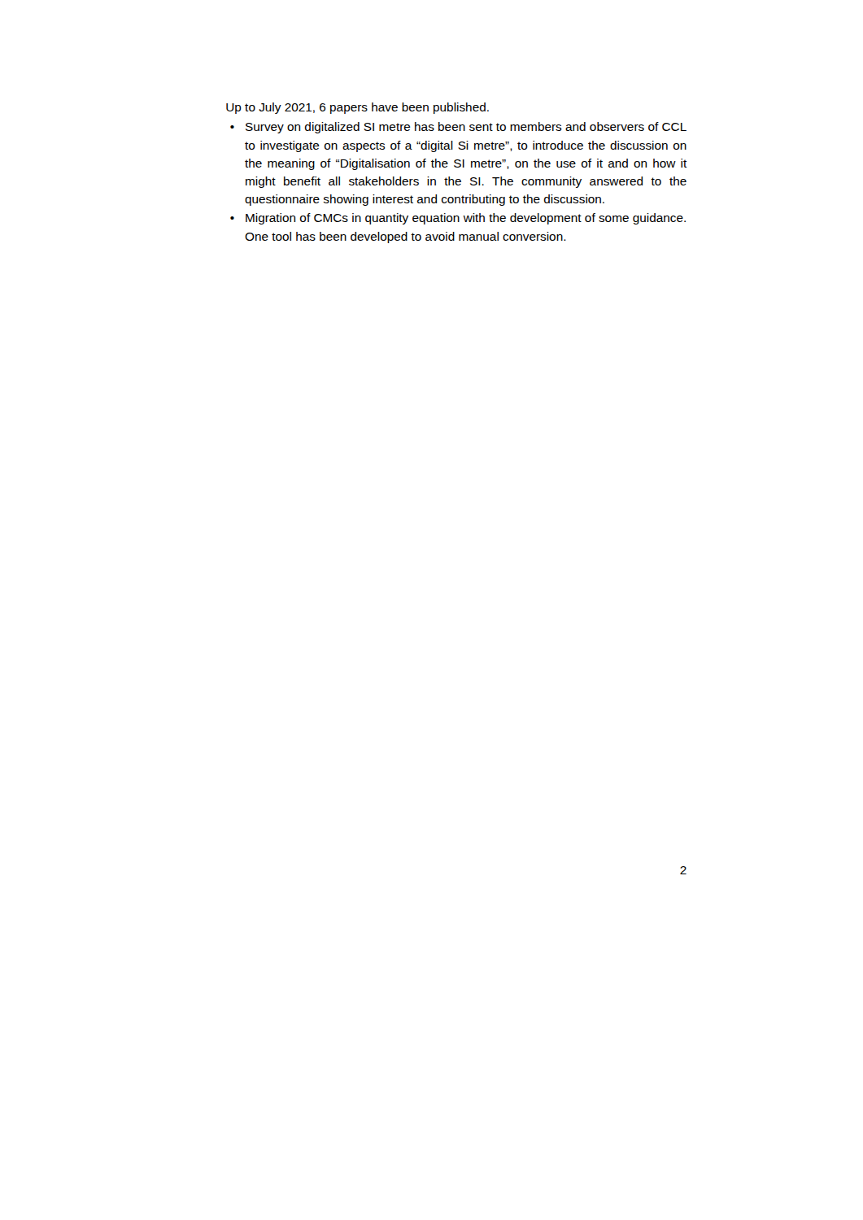Up to July 2021, 6 papers have been published.
Survey on digitalized SI metre has been sent to members and observers of CCL to investigate on aspects of a “digital Si metre”, to introduce the discussion on the meaning of “Digitalisation of the SI metre”, on the use of it and on how it might benefit all stakeholders in the SI. The community answered to the questionnaire showing interest and contributing to the discussion.
Migration of CMCs in quantity equation with the development of some guidance. One tool has been developed to avoid manual conversion.
2